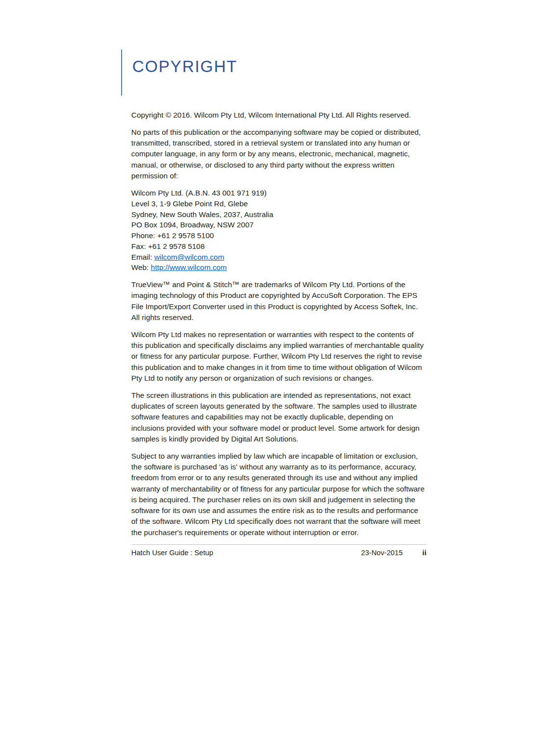COPYRIGHT
Copyright © 2016. Wilcom Pty Ltd, Wilcom International Pty Ltd. All Rights reserved.
No parts of this publication or the accompanying software may be copied or distributed, transmitted, transcribed, stored in a retrieval system or translated into any human or computer language, in any form or by any means, electronic, mechanical, magnetic, manual, or otherwise, or disclosed to any third party without the express written permission of:
Wilcom Pty Ltd. (A.B.N. 43 001 971 919)
Level 3, 1-9 Glebe Point Rd, Glebe
Sydney, New South Wales, 2037, Australia
PO Box 1094, Broadway, NSW 2007
Phone: +61 2 9578 5100
Fax: +61 2 9578 5108
Email: wilcom@wilcom.com
Web: http://www.wilcom.com
TrueView™ and Point & Stitch™ are trademarks of Wilcom Pty Ltd. Portions of the imaging technology of this Product are copyrighted by AccuSoft Corporation. The EPS File Import/Export Converter used in this Product is copyrighted by Access Softek, Inc. All rights reserved.
Wilcom Pty Ltd makes no representation or warranties with respect to the contents of this publication and specifically disclaims any implied warranties of merchantable quality or fitness for any particular purpose. Further, Wilcom Pty Ltd reserves the right to revise this publication and to make changes in it from time to time without obligation of Wilcom Pty Ltd to notify any person or organization of such revisions or changes.
The screen illustrations in this publication are intended as representations, not exact duplicates of screen layouts generated by the software. The samples used to illustrate software features and capabilities may not be exactly duplicable, depending on inclusions provided with your software model or product level. Some artwork for design samples is kindly provided by Digital Art Solutions.
Subject to any warranties implied by law which are incapable of limitation or exclusion, the software is purchased 'as is' without any warranty as to its performance, accuracy, freedom from error or to any results generated through its use and without any implied warranty of merchantability or of fitness for any particular purpose for which the software is being acquired. The purchaser relies on its own skill and judgement in selecting the software for its own use and assumes the entire risk as to the results and performance of the software. Wilcom Pty Ltd specifically does not warrant that the software will meet the purchaser's requirements or operate without interruption or error.
Hatch User Guide : Setup
23-Nov-2015
ii